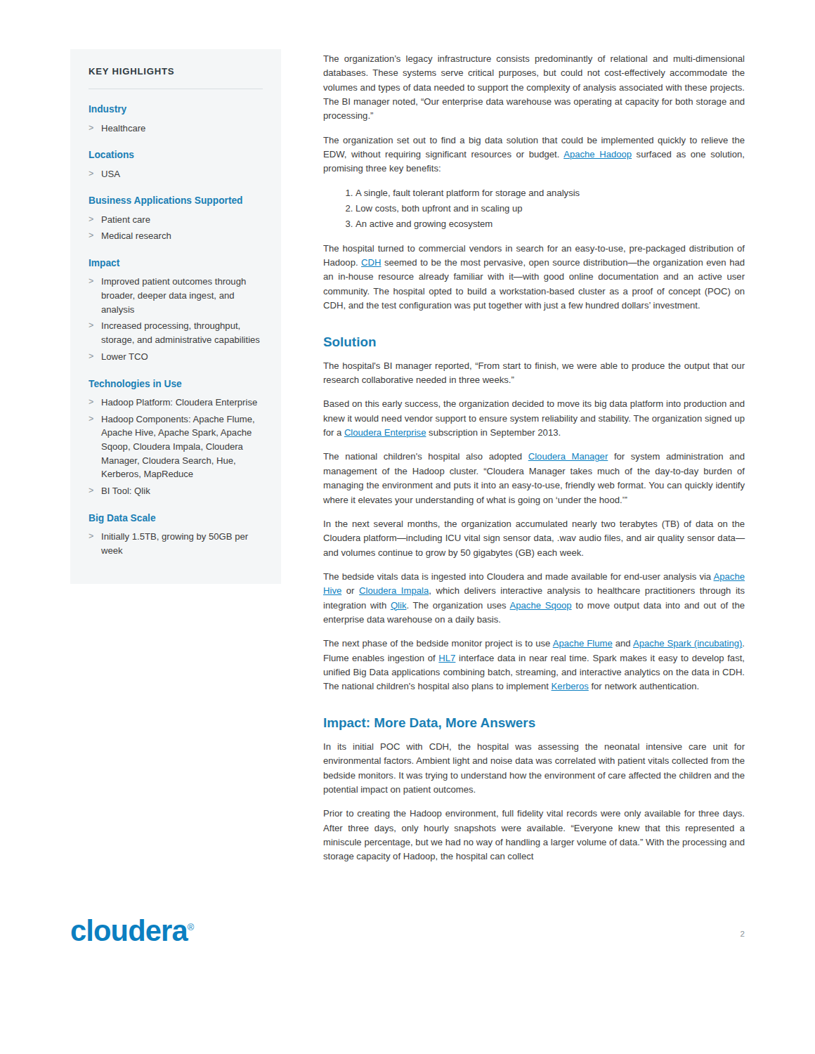KEY HIGHLIGHTS
Industry
Healthcare
Locations
USA
Business Applications Supported
Patient care
Medical research
Impact
Improved patient outcomes through broader, deeper data ingest, and analysis
Increased processing, throughput, storage, and administrative capabilities
Lower TCO
Technologies in Use
Hadoop Platform: Cloudera Enterprise
Hadoop Components: Apache Flume, Apache Hive, Apache Spark, Apache Sqoop, Cloudera Impala, Cloudera Manager, Cloudera Search, Hue, Kerberos, MapReduce
BI Tool: Qlik
Big Data Scale
Initially 1.5TB, growing by 50GB per week
The organization’s legacy infrastructure consists predominantly of relational and multi-dimensional databases. These systems serve critical purposes, but could not cost-effectively accommodate the volumes and types of data needed to support the complexity of analysis associated with these projects. The BI manager noted, “Our enterprise data warehouse was operating at capacity for both storage and processing.”
The organization set out to find a big data solution that could be implemented quickly to relieve the EDW, without requiring significant resources or budget. Apache Hadoop surfaced as one solution, promising three key benefits:
A single, fault tolerant platform for storage and analysis
Low costs, both upfront and in scaling up
An active and growing ecosystem
The hospital turned to commercial vendors in search for an easy-to-use, pre-packaged distribution of Hadoop. CDH seemed to be the most pervasive, open source distribution—the organization even had an in-house resource already familiar with it—with good online documentation and an active user community. The hospital opted to build a workstation-based cluster as a proof of concept (POC) on CDH, and the test configuration was put together with just a few hundred dollars’ investment.
Solution
The hospital's BI manager reported, “From start to finish, we were able to produce the output that our research collaborative needed in three weeks.”
Based on this early success, the organization decided to move its big data platform into production and knew it would need vendor support to ensure system reliability and stability. The organization signed up for a Cloudera Enterprise subscription in September 2013.
The national children's hospital also adopted Cloudera Manager for system administration and management of the Hadoop cluster. “Cloudera Manager takes much of the day-to-day burden of managing the environment and puts it into an easy-to-use, friendly web format. You can quickly identify where it elevates your understanding of what is going on ‘under the hood.’”
In the next several months, the organization accumulated nearly two terabytes (TB) of data on the Cloudera platform—including ICU vital sign sensor data, .wav audio files, and air quality sensor data—and volumes continue to grow by 50 gigabytes (GB) each week.
The bedside vitals data is ingested into Cloudera and made available for end-user analysis via Apache Hive or Cloudera Impala, which delivers interactive analysis to healthcare practitioners through its integration with Qlik. The organization uses Apache Sqoop to move output data into and out of the enterprise data warehouse on a daily basis.
The next phase of the bedside monitor project is to use Apache Flume and Apache Spark (incubating). Flume enables ingestion of HL7 interface data in near real time. Spark makes it easy to develop fast, unified Big Data applications combining batch, streaming, and interactive analytics on the data in CDH. The national children's hospital also plans to implement Kerberos for network authentication.
Impact: More Data, More Answers
In its initial POC with CDH, the hospital was assessing the neonatal intensive care unit for environmental factors. Ambient light and noise data was correlated with patient vitals collected from the bedside monitors. It was trying to understand how the environment of care affected the children and the potential impact on patient outcomes.
Prior to creating the Hadoop environment, full fidelity vital records were only available for three days. After three days, only hourly snapshots were available. “Everyone knew that this represented a miniscule percentage, but we had no way of handling a larger volume of data.” With the processing and storage capacity of Hadoop, the hospital can collect
cloudera®
2